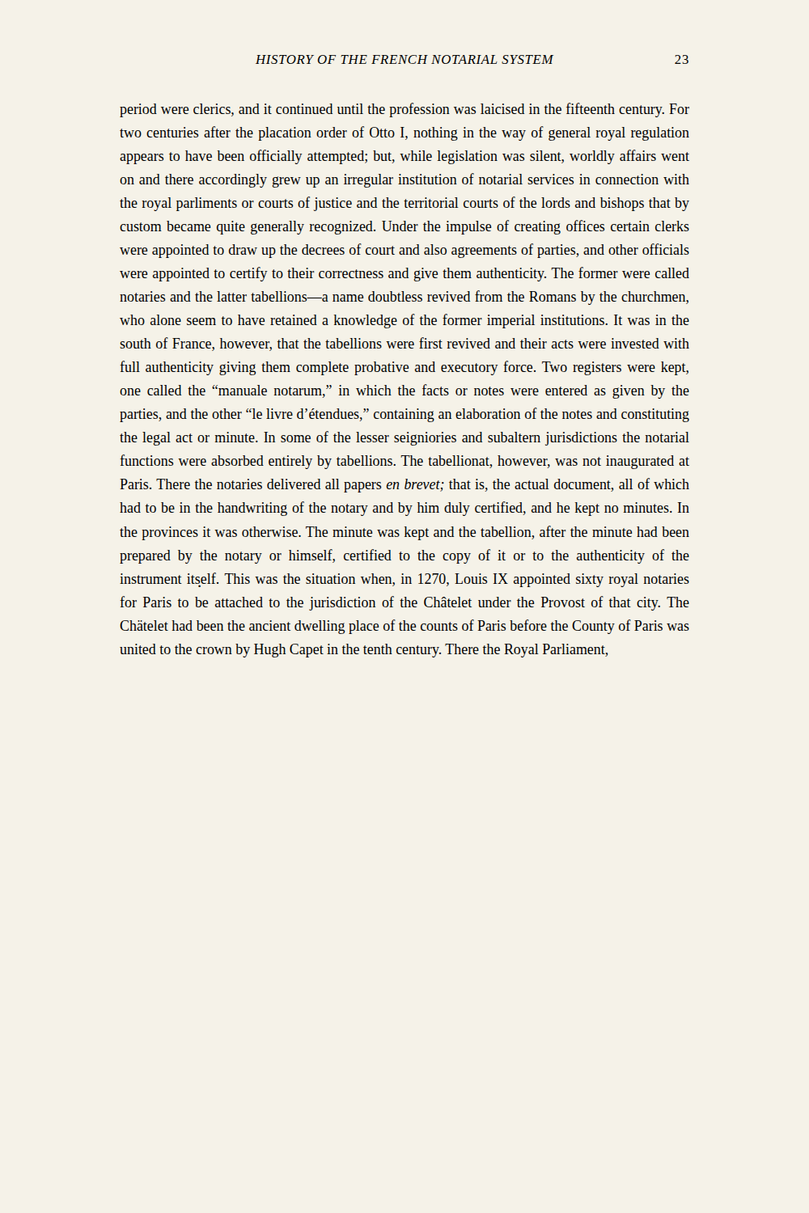HISTORY OF THE FRENCH NOTARIAL SYSTEM 23
period were clerics, and it continued until the profession was laicised in the fifteenth century. For two centuries after the placation order of Otto I, nothing in the way of general royal regulation appears to have been officially attempted; but, while legislation was silent, worldly affairs went on and there accordingly grew up an irregular institution of notarial services in connection with the royal parliments or courts of justice and the territorial courts of the lords and bishops that by custom became quite generally recognized. Under the impulse of creating offices certain clerks were appointed to draw up the decrees of court and also agreements of parties, and other officials were appointed to certify to their correctness and give them authenticity. The former were called notaries and the latter tabellions—a name doubtless revived from the Romans by the churchmen, who alone seem to have retained a knowledge of the former imperial institutions. It was in the south of France, however, that the tabellions were first revived and their acts were invested with full authenticity giving them complete probative and executory force. Two registers were kept, one called the “manuale notarum,” in which the facts or notes were entered as given by the parties, and the other “le livre d’étendues,” containing an elaboration of the notes and constituting the legal act or minute. In some of the lesser seigniories and subaltern jurisdictions the notarial functions were absorbed entirely by tabellions. The tabellionat, however, was not inaugurated at Paris. There the notaries delivered all papers en brevet; that is, the actual document, all of which had to be in the handwriting of the notary and by him duly certified, and he kept no minutes. In the provinces it was otherwise. The minute was kept and the tabellion, after the minute had been prepared by the notary or himself, certified to the copy of it or to the authenticity of the instrument itself. This was the situation when, in 1270, Louis IX appointed sixty royal notaries for Paris to be attached to the jurisdiction of the Châtelet under the Provost of that city. The Chätelet had been the ancient dwelling place of the counts of Paris before the County of Paris was united to the crown by Hugh Capet in the tenth century. There the Royal Parliament,